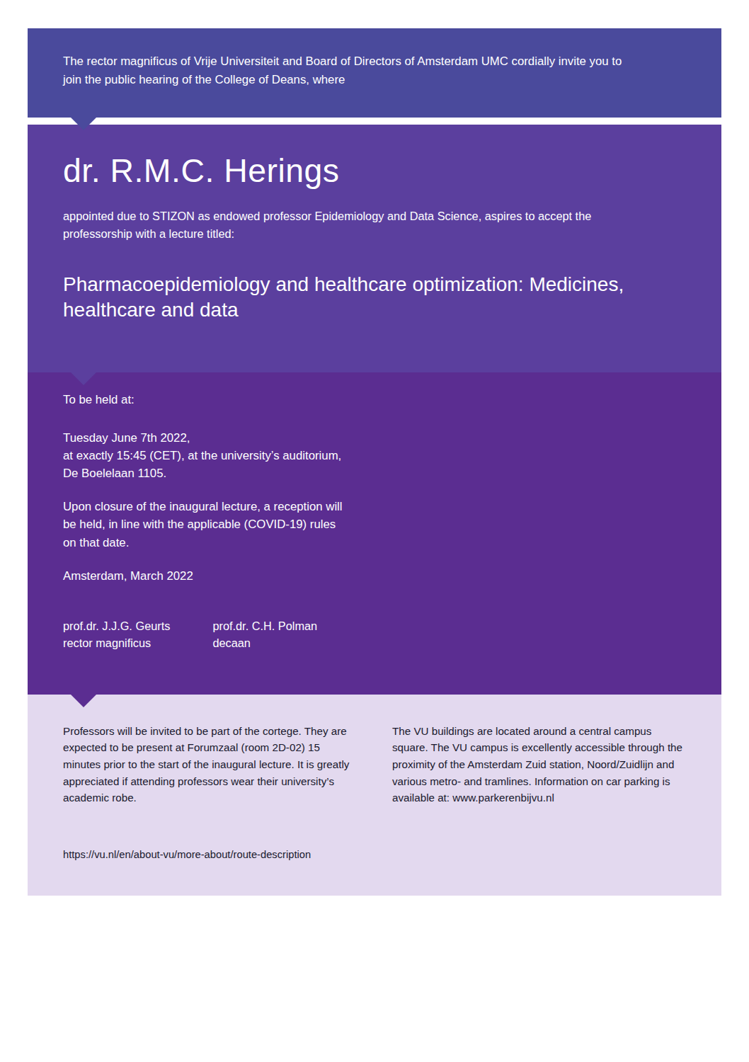The rector magnificus of Vrije Universiteit and Board of Directors of Amsterdam UMC cordially invite you to join the public hearing of the College of Deans, where
dr. R.M.C. Herings
appointed due to STIZON as endowed professor Epidemiology and Data Science, aspires to accept the professorship with a lecture titled:
Pharmacoepidemiology and healthcare optimization: Medicines, healthcare and data
To be held at:
Tuesday June 7th 2022,
at exactly 15:45 (CET), at the university’s auditorium,
De Boelelaan 1105.
Upon closure of the inaugural lecture, a reception will
be held, in line with the applicable (COVID-19) rules
on that date.
Amsterdam, March 2022
prof.dr. J.J.G. Geurts rector magnificus
prof.dr. C.H. Polman decaan
Professors will be invited to be part of the cortege. They are expected to be present at Forumzaal (room 2D-02) 15 minutes prior to the start of the inaugural lecture. It is greatly appreciated if attending professors wear their university’s academic robe.
The VU buildings are located around a central campus square. The VU campus is excellently accessible through the proximity of the Amsterdam Zuid station, Noord/Zuidlijn and various metro- and tramlines. Information on car parking is available at: www.parkerenbijvu.nl
https://vu.nl/en/about-vu/more-about/route-description